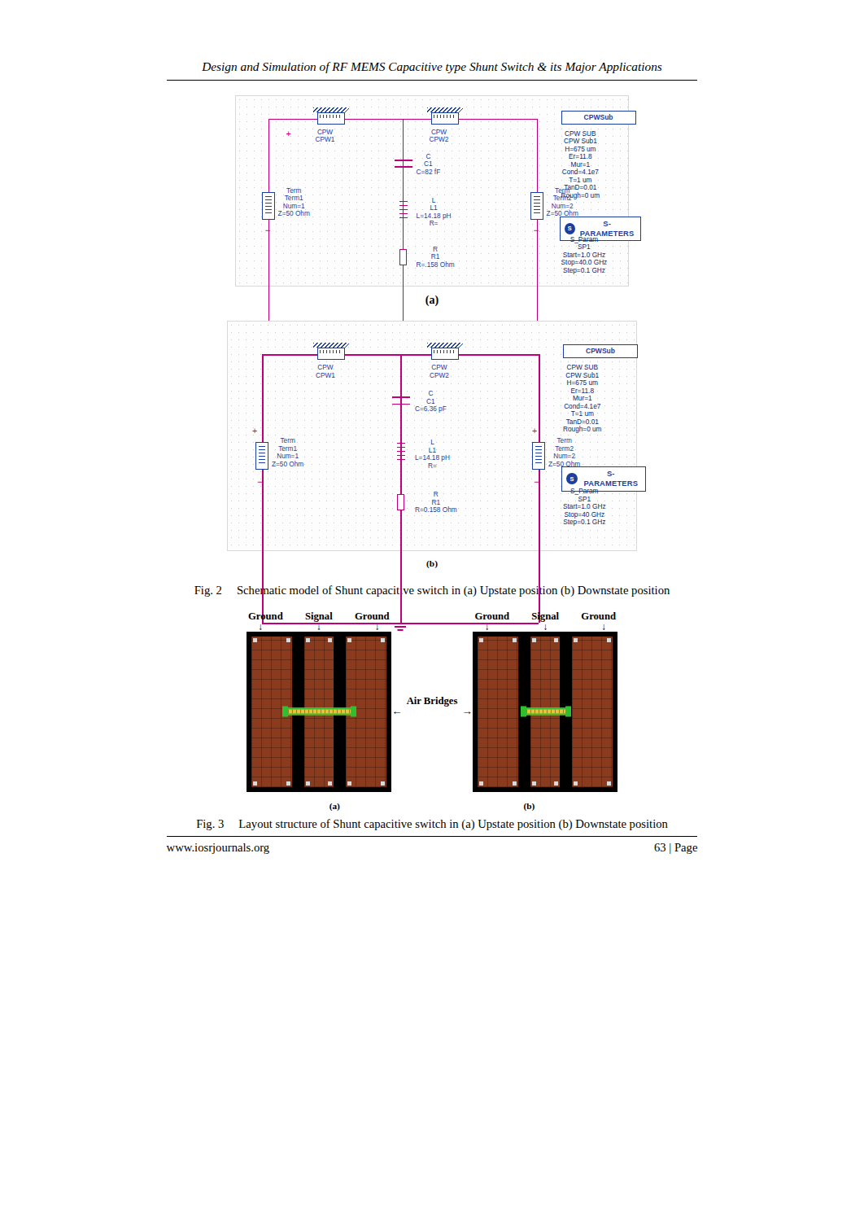Design and Simulation of RF MEMS Capacitive type Shunt Switch & its Major Applications
CPW
CPW1
CPW
CPW2
+
Term
Term1
Num=1
Z=50 Ohm
−
Term
Term2
Num=2
Z=50 Ohm
−
C
C1
C=82 fF
L
L1
L=14.18 pH
R=
R
R1
R=.158 Ohm
CPWSub
CPW SUB
CPW Sub1
H=675 um
Er=11.8
Mur=1
Cond=4.1e7
T=1 um
TanD=0.01
Rough=0 um
S
S-PARAMETERS
S_Param
SP1
Start=1.0 GHz
Stop=40.0 GHz
Step=0.1 GHz
(a)
CPW
CPW1
CPW
CPW2
+
Term
Term1
Num=1
Z=50 Ohm
−
+
Term
Term2
Num=2
Z=50 Ohm
−
C
C1
C=6.36 pF
L
L1
L=14.18 pH
R=
R
R1
R=0.158 Ohm
CPWSub
CPW SUB
CPW Sub1
H=675 um
Er=11.8
Mur=1
Cond=4.1e7
T=1 um
TanD=0.01
Rough=0 um
S
S-PARAMETERS
S_Param
SP1
Start=1.0 GHz
Stop=40 GHz
Step=0.1 GHz
(b)
Fig. 2 Schematic model of Shunt capacitive switch in (a) Upstate position (b) Downstate position
Ground Signal Ground
↓↓↓
←
Ground Signal Ground
↓↓↓
→
Air Bridges
(a)(b)
Fig. 3 Layout structure of Shunt capacitive switch in (a) Upstate position (b) Downstate position
www.iosrjournals.org 63 | Page